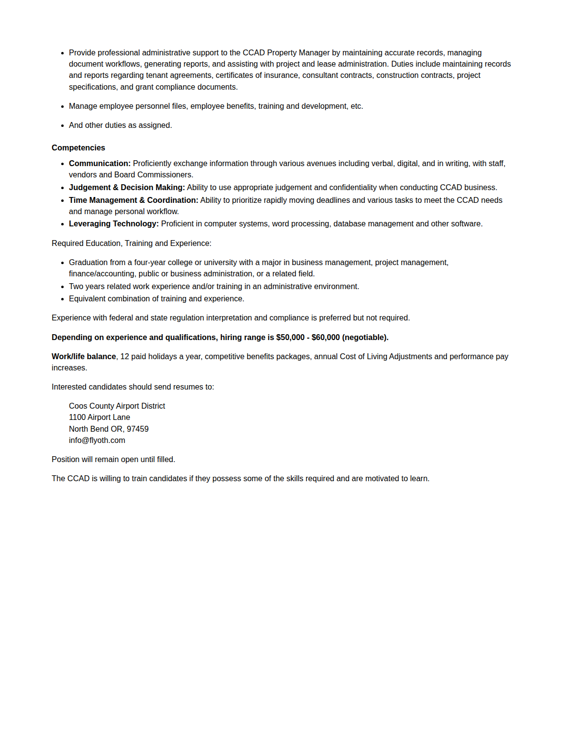Provide professional administrative support to the CCAD Property Manager by maintaining accurate records, managing document workflows, generating reports, and assisting with project and lease administration. Duties include maintaining records and reports regarding tenant agreements, certificates of insurance, consultant contracts, construction contracts, project specifications, and grant compliance documents.
Manage employee personnel files, employee benefits, training and development, etc.
And other duties as assigned.
Competencies
Communication: Proficiently exchange information through various avenues including verbal, digital, and in writing, with staff, vendors and Board Commissioners.
Judgement & Decision Making: Ability to use appropriate judgement and confidentiality when conducting CCAD business.
Time Management & Coordination: Ability to prioritize rapidly moving deadlines and various tasks to meet the CCAD needs and manage personal workflow.
Leveraging Technology: Proficient in computer systems, word processing, database management and other software.
Required Education, Training and Experience:
Graduation from a four-year college or university with a major in business management, project management, finance/accounting, public or business administration, or a related field.
Two years related work experience and/or training in an administrative environment.
Equivalent combination of training and experience.
Experience with federal and state regulation interpretation and compliance is preferred but not required.
Depending on experience and qualifications, hiring range is $50,000 - $60,000 (negotiable).
Work/life balance, 12 paid holidays a year, competitive benefits packages, annual Cost of Living Adjustments and performance pay increases.
Interested candidates should send resumes to:
Coos County Airport District
1100 Airport Lane
North Bend OR, 97459
info@flyoth.com
Position will remain open until filled.
The CCAD is willing to train candidates if they possess some of the skills required and are motivated to learn.